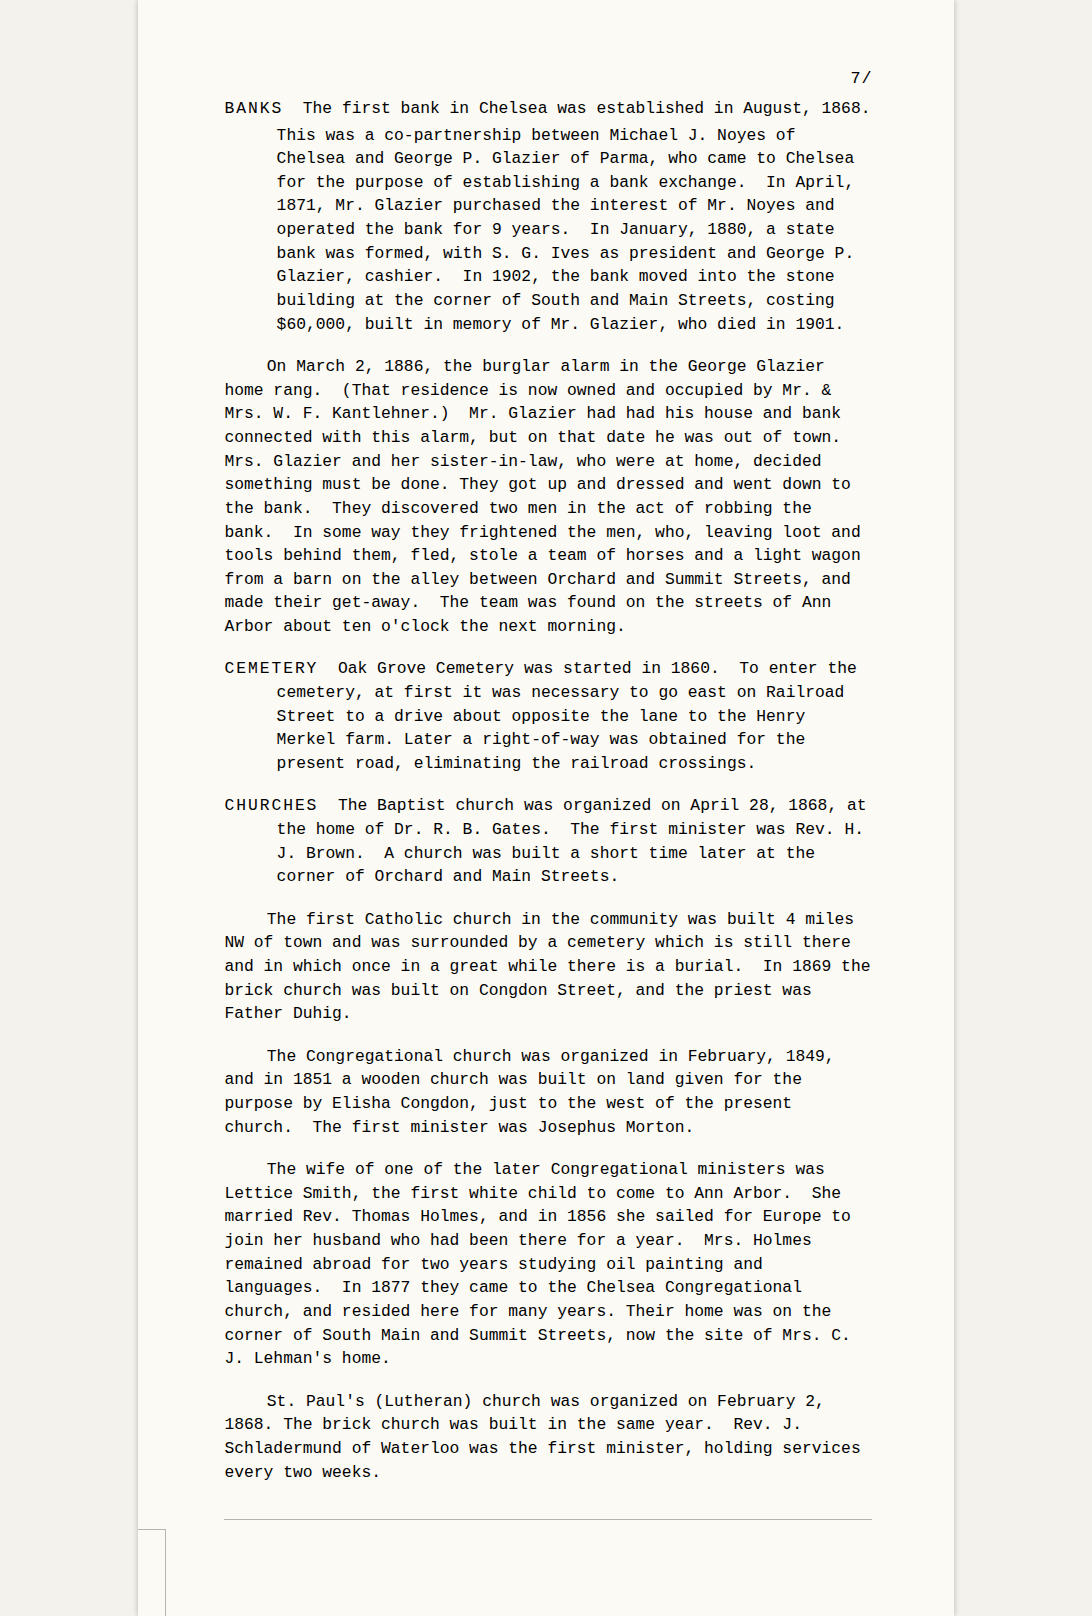7/
BANKS The first bank in Chelsea was established in August, 1868.
This was a co-partnership between Michael J. Noyes of Chelsea and George P. Glazier of Parma, who came to Chelsea for the purpose of establishing a bank exchange. In April, 1871, Mr. Glazier purchased the interest of Mr. Noyes and operated the bank for 9 years. In January, 1880, a state bank was formed, with S. G. Ives as president and George P. Glazier, cashier. In 1902, the bank moved into the stone building at the corner of South and Main Streets, costing $60,000, built in memory of Mr. Glazier, who died in 1901.
On March 2, 1886, the burglar alarm in the George Glazier home rang. (That residence is now owned and occupied by Mr. & Mrs. W. F. Kantlehner.) Mr. Glazier had had his house and bank connected with this alarm, but on that date he was out of town. Mrs. Glazier and her sister-in-law, who were at home, decided something must be done. They got up and dressed and went down to the bank. They discovered two men in the act of robbing the bank. In some way they frightened the men, who, leaving loot and tools behind them, fled, stole a team of horses and a light wagon from a barn on the alley between Orchard and Summit Streets, and made their get-away. The team was found on the streets of Ann Arbor about ten o'clock the next morning.
CEMETERY Oak Grove Cemetery was started in 1860. To enter the cemetery, at first it was necessary to go east on Railroad Street to a drive about opposite the lane to the Henry Merkel farm. Later a right-of-way was obtained for the present road, eliminating the railroad crossings.
CHURCHES The Baptist church was organized on April 28, 1868, at the home of Dr. R. B. Gates. The first minister was Rev. H. J. Brown. A church was built a short time later at the corner of Orchard and Main Streets.
The first Catholic church in the community was built 4 miles NW of town and was surrounded by a cemetery which is still there and in which once in a great while there is a burial. In 1869 the brick church was built on Congdon Street, and the priest was Father Duhig.
The Congregational church was organized in February, 1849, and in 1851 a wooden church was built on land given for the purpose by Elisha Congdon, just to the west of the present church. The first minister was Josephus Morton.
The wife of one of the later Congregational ministers was Lettice Smith, the first white child to come to Ann Arbor. She married Rev. Thomas Holmes, and in 1856 she sailed for Europe to join her husband who had been there for a year. Mrs. Holmes remained abroad for two years studying oil painting and languages. In 1877 they came to the Chelsea Congregational church, and resided here for many years. Their home was on the corner of South Main and Summit Streets, now the site of Mrs. C. J. Lehman's home.
St. Paul's (Lutheran) church was organized on February 2, 1868. The brick church was built in the same year. Rev. J. Schladermund of Waterloo was the first minister, holding services every two weeks.